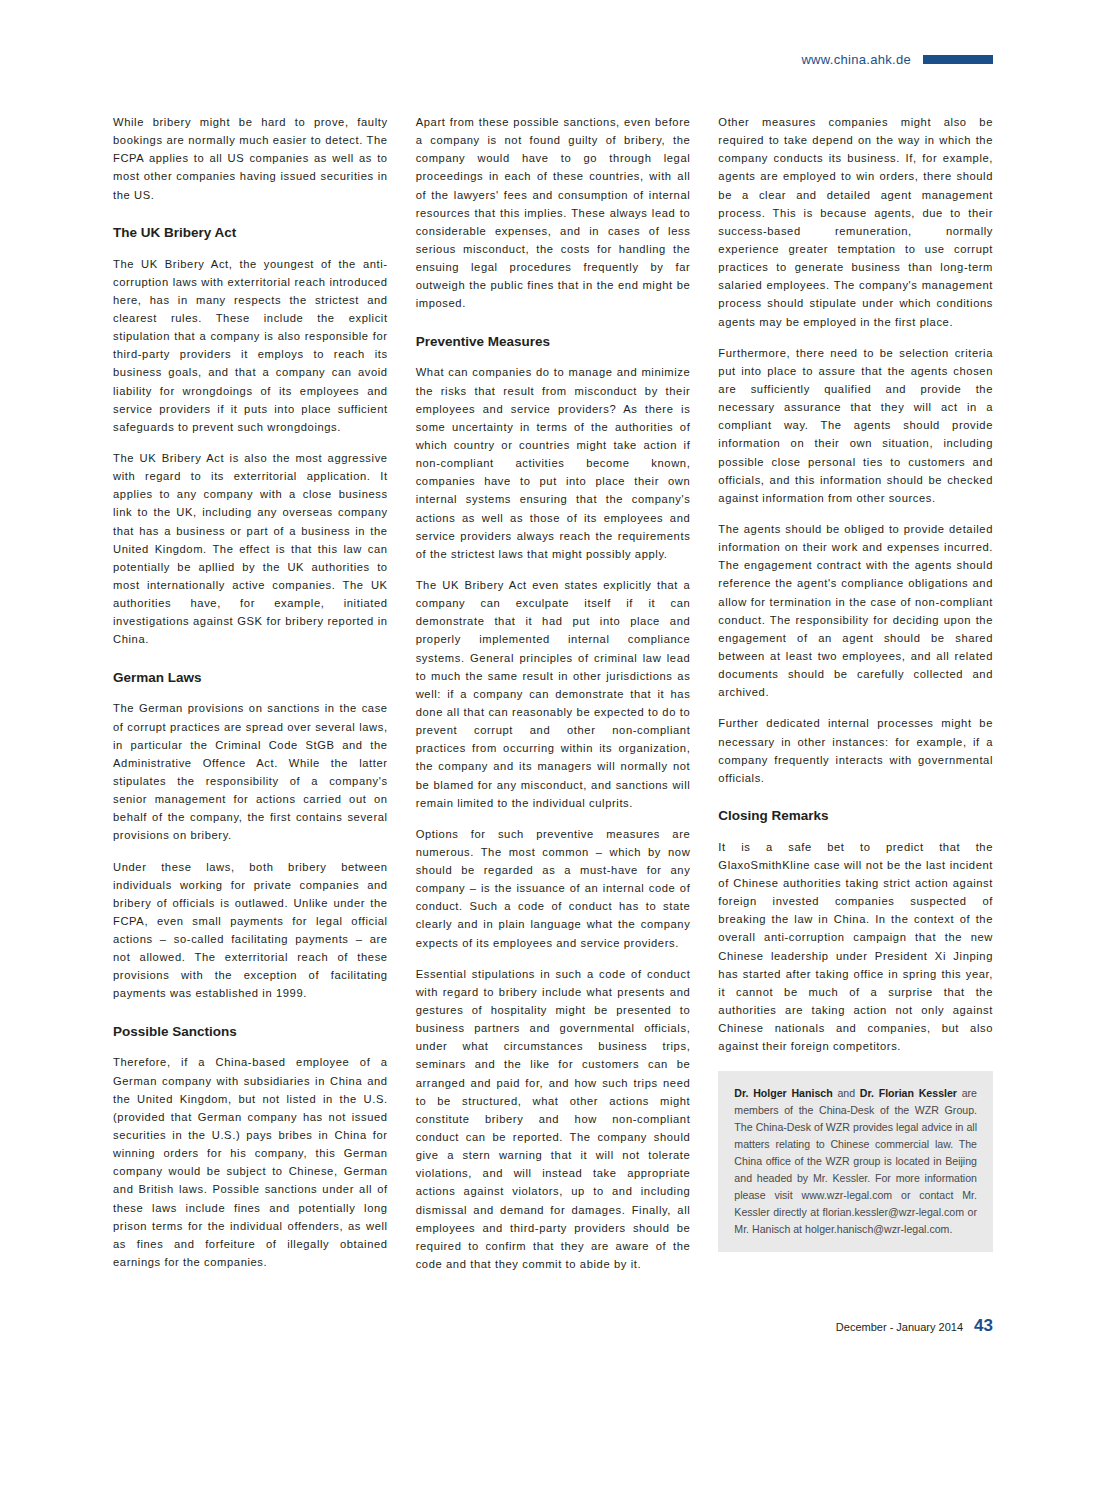www.china.ahk.de
While bribery might be hard to prove, faulty bookings are normally much easier to detect. The FCPA applies to all US companies as well as to most other companies having issued securities in the US.
The UK Bribery Act
The UK Bribery Act, the youngest of the anti-corruption laws with exterritorial reach introduced here, has in many respects the strictest and clearest rules. These include the explicit stipulation that a company is also responsible for third-party providers it employs to reach its business goals, and that a company can avoid liability for wrongdoings of its employees and service providers if it puts into place sufficient safeguards to prevent such wrongdoings.
The UK Bribery Act is also the most aggressive with regard to its exterritorial application. It applies to any company with a close business link to the UK, including any overseas company that has a business or part of a business in the United Kingdom. The effect is that this law can potentially be apllied by the UK authorities to most internationally active companies. The UK authorities have, for example, initiated investigations against GSK for bribery reported in China.
German Laws
The German provisions on sanctions in the case of corrupt practices are spread over several laws, in particular the Criminal Code StGB and the Administrative Offence Act. While the latter stipulates the responsibility of a company's senior management for actions carried out on behalf of the company, the first contains several provisions on bribery.
Under these laws, both bribery between individuals working for private companies and bribery of officials is outlawed. Unlike under the FCPA, even small payments for legal official actions – so-called facilitating payments – are not allowed. The exterritorial reach of these provisions with the exception of facilitating payments was established in 1999.
Possible Sanctions
Therefore, if a China-based employee of a German company with subsidiaries in China and the United Kingdom, but not listed in the U.S. (provided that German company has not issued securities in the U.S.) pays bribes in China for winning orders for his company, this German company would be subject to Chinese, German and British laws. Possible sanctions under all of these laws include fines and potentially long prison terms for the individual offenders, as well as fines and forfeiture of illegally obtained earnings for the companies.
Apart from these possible sanctions, even before a company is not found guilty of bribery, the company would have to go through legal proceedings in each of these countries, with all of the lawyers' fees and consumption of internal resources that this implies. These always lead to considerable expenses, and in cases of less serious misconduct, the costs for handling the ensuing legal procedures frequently by far outweigh the public fines that in the end might be imposed.
Preventive Measures
What can companies do to manage and minimize the risks that result from misconduct by their employees and service providers? As there is some uncertainty in terms of the authorities of which country or countries might take action if non-compliant activities become known, companies have to put into place their own internal systems ensuring that the company's actions as well as those of its employees and service providers always reach the requirements of the strictest laws that might possibly apply.
The UK Bribery Act even states explicitly that a company can exculpate itself if it can demonstrate that it had put into place and properly implemented internal compliance systems. General principles of criminal law lead to much the same result in other jurisdictions as well: if a company can demonstrate that it has done all that can reasonably be expected to do to prevent corrupt and other non-compliant practices from occurring within its organization, the company and its managers will normally not be blamed for any misconduct, and sanctions will remain limited to the individual culprits.
Options for such preventive measures are numerous. The most common – which by now should be regarded as a must-have for any company – is the issuance of an internal code of conduct. Such a code of conduct has to state clearly and in plain language what the company expects of its employees and service providers.
Essential stipulations in such a code of conduct with regard to bribery include what presents and gestures of hospitality might be presented to business partners and governmental officials, under what circumstances business trips, seminars and the like for customers can be arranged and paid for, and how such trips need to be structured, what other actions might constitute bribery and how non-compliant conduct can be reported. The company should give a stern warning that it will not tolerate violations, and will instead take appropriate actions against violators, up to and including dismissal and demand for damages. Finally, all employees and third-party providers should be required to confirm that they are aware of the code and that they commit to abide by it.
Other measures companies might also be required to take depend on the way in which the company conducts its business. If, for example, agents are employed to win orders, there should be a clear and detailed agent management process. This is because agents, due to their success-based remuneration, normally experience greater temptation to use corrupt practices to generate business than long-term salaried employees. The company's management process should stipulate under which conditions agents may be employed in the first place.
Furthermore, there need to be selection criteria put into place to assure that the agents chosen are sufficiently qualified and provide the necessary assurance that they will act in a compliant way. The agents should provide information on their own situation, including possible close personal ties to customers and officials, and this information should be checked against information from other sources.
The agents should be obliged to provide detailed information on their work and expenses incurred. The engagement contract with the agents should reference the agent's compliance obligations and allow for termination in the case of non-compliant conduct. The responsibility for deciding upon the engagement of an agent should be shared between at least two employees, and all related documents should be carefully collected and archived.
Further dedicated internal processes might be necessary in other instances: for example, if a company frequently interacts with governmental officials.
Closing Remarks
It is a safe bet to predict that the GlaxoSmithKline case will not be the last incident of Chinese authorities taking strict action against foreign invested companies suspected of breaking the law in China. In the context of the overall anti-corruption campaign that the new Chinese leadership under President Xi Jinping has started after taking office in spring this year, it cannot be much of a surprise that the authorities are taking action not only against Chinese nationals and companies, but also against their foreign competitors.
Dr. Holger Hanisch and Dr. Florian Kessler are members of the China-Desk of the WZR Group. The China-Desk of WZR provides legal advice in all matters relating to Chinese commercial law. The China office of the WZR group is located in Beijing and headed by Mr. Kessler. For more information please visit www.wzr-legal.com or contact Mr. Kessler directly at florian.kessler@wzr-legal.com or Mr. Hanisch at holger.hanisch@wzr-legal.com.
December - January 2014 43